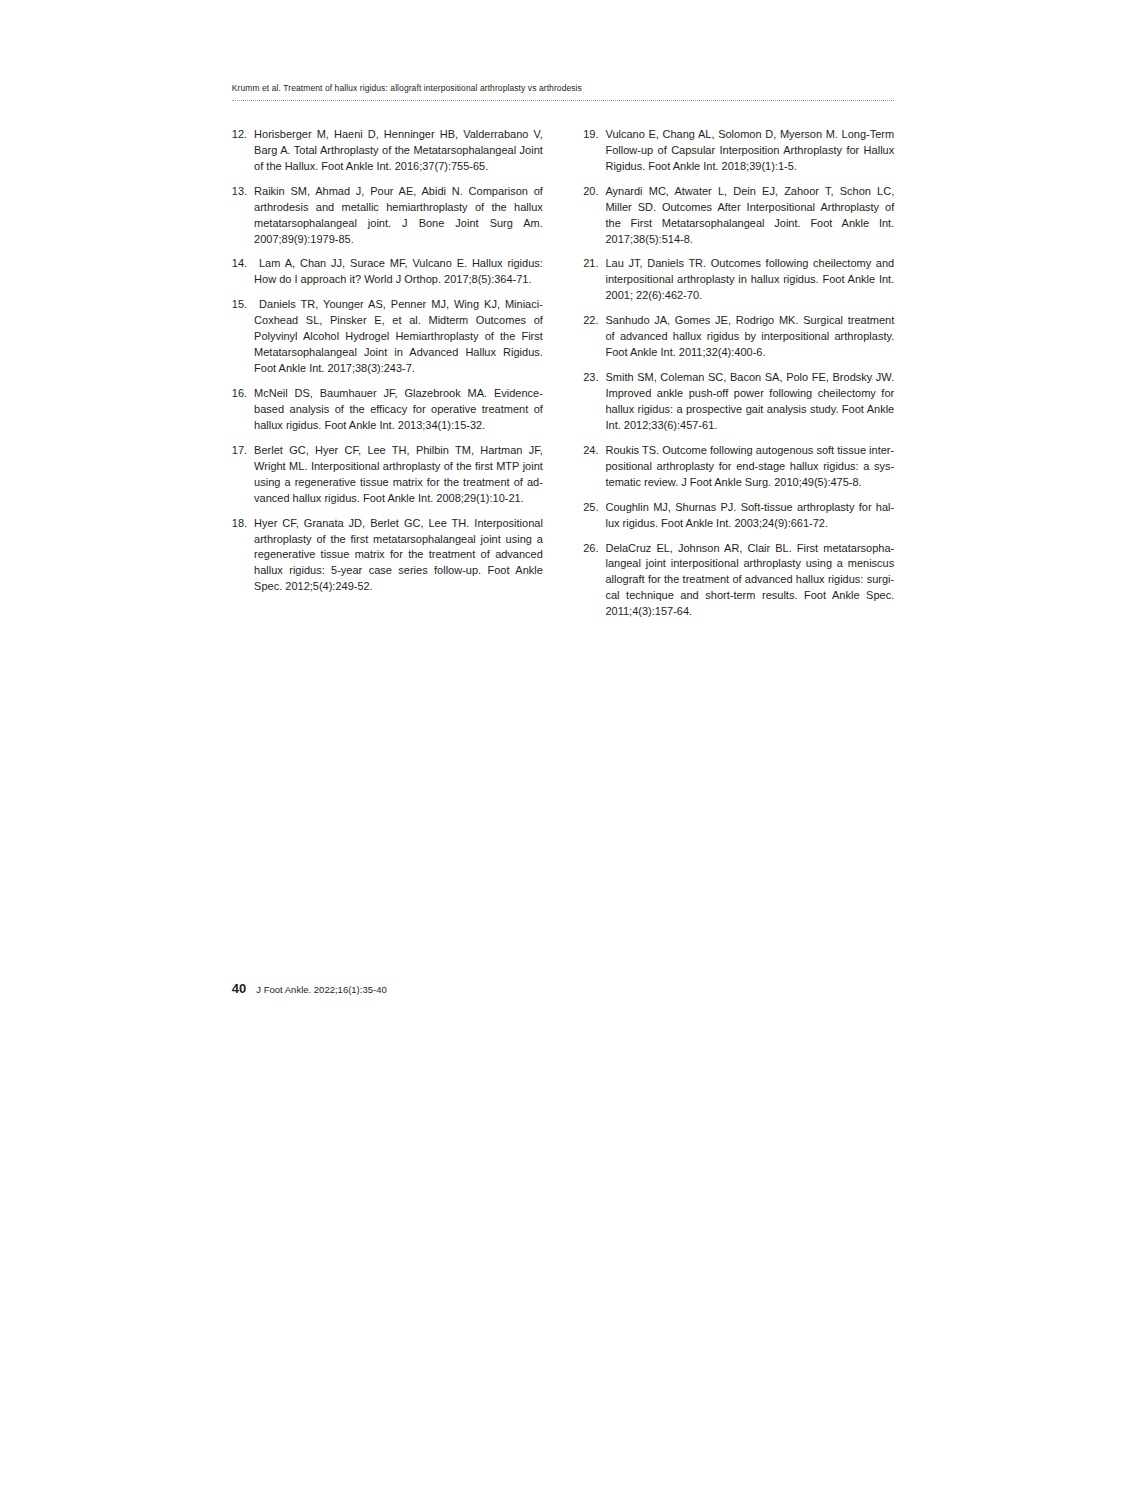Krumm et al. Treatment of hallux rigidus: allograft interpositional arthroplasty vs arthrodesis
12. Horisberger M, Haeni D, Henninger HB, Valderrabano V, Barg A. Total Arthroplasty of the Metatarsophalangeal Joint of the Hallux. Foot Ankle Int. 2016;37(7):755-65.
13. Raikin SM, Ahmad J, Pour AE, Abidi N. Comparison of arthrodesis and metallic hemiarthroplasty of the hallux metatarsophalangeal joint. J Bone Joint Surg Am. 2007;89(9):1979-85.
14. Lam A, Chan JJ, Surace MF, Vulcano E. Hallux rigidus: How do I approach it? World J Orthop. 2017;8(5):364-71.
15. Daniels TR, Younger AS, Penner MJ, Wing KJ, Miniaci-Coxhead SL, Pinsker E, et al. Midterm Outcomes of Polyvinyl Alcohol Hydrogel Hemiarthroplasty of the First Metatarsophalangeal Joint in Advanced Hallux Rigidus. Foot Ankle Int. 2017;38(3):243-7.
16. McNeil DS, Baumhauer JF, Glazebrook MA. Evidence-based analysis of the efficacy for operative treatment of hallux rigidus. Foot Ankle Int. 2013;34(1):15-32.
17. Berlet GC, Hyer CF, Lee TH, Philbin TM, Hartman JF, Wright ML. Interpositional arthroplasty of the first MTP joint using a regenerative tissue matrix for the treatment of advanced hallux rigidus. Foot Ankle Int. 2008;29(1):10-21.
18. Hyer CF, Granata JD, Berlet GC, Lee TH. Interpositional arthroplasty of the first metatarsophalangeal joint using a regenerative tissue matrix for the treatment of advanced hallux rigidus: 5-year case series follow-up. Foot Ankle Spec. 2012;5(4):249-52.
19. Vulcano E, Chang AL, Solomon D, Myerson M. Long-Term Follow-up of Capsular Interposition Arthroplasty for Hallux Rigidus. Foot Ankle Int. 2018;39(1):1-5.
20. Aynardi MC, Atwater L, Dein EJ, Zahoor T, Schon LC, Miller SD. Outcomes After Interpositional Arthroplasty of the First Metatarsophalangeal Joint. Foot Ankle Int. 2017;38(5):514-8.
21. Lau JT, Daniels TR. Outcomes following cheilectomy and interpositional arthroplasty in hallux rigidus. Foot Ankle Int. 2001; 22(6):462-70.
22. Sanhudo JA, Gomes JE, Rodrigo MK. Surgical treatment of advanced hallux rigidus by interpositional arthroplasty. Foot Ankle Int. 2011;32(4):400-6.
23. Smith SM, Coleman SC, Bacon SA, Polo FE, Brodsky JW. Improved ankle push-off power following cheilectomy for hallux rigidus: a prospective gait analysis study. Foot Ankle Int. 2012;33(6):457-61.
24. Roukis TS. Outcome following autogenous soft tissue interpositional arthroplasty for end-stage hallux rigidus: a systematic review. J Foot Ankle Surg. 2010;49(5):475-8.
25. Coughlin MJ, Shurnas PJ. Soft-tissue arthroplasty for hallux rigidus. Foot Ankle Int. 2003;24(9):661-72.
26. DelaCruz EL, Johnson AR, Clair BL. First metatarsophalangeal joint interpositional arthroplasty using a meniscus allograft for the treatment of advanced hallux rigidus: surgical technique and short-term results. Foot Ankle Spec. 2011;4(3):157-64.
40 J Foot Ankle. 2022;16(1):35-40